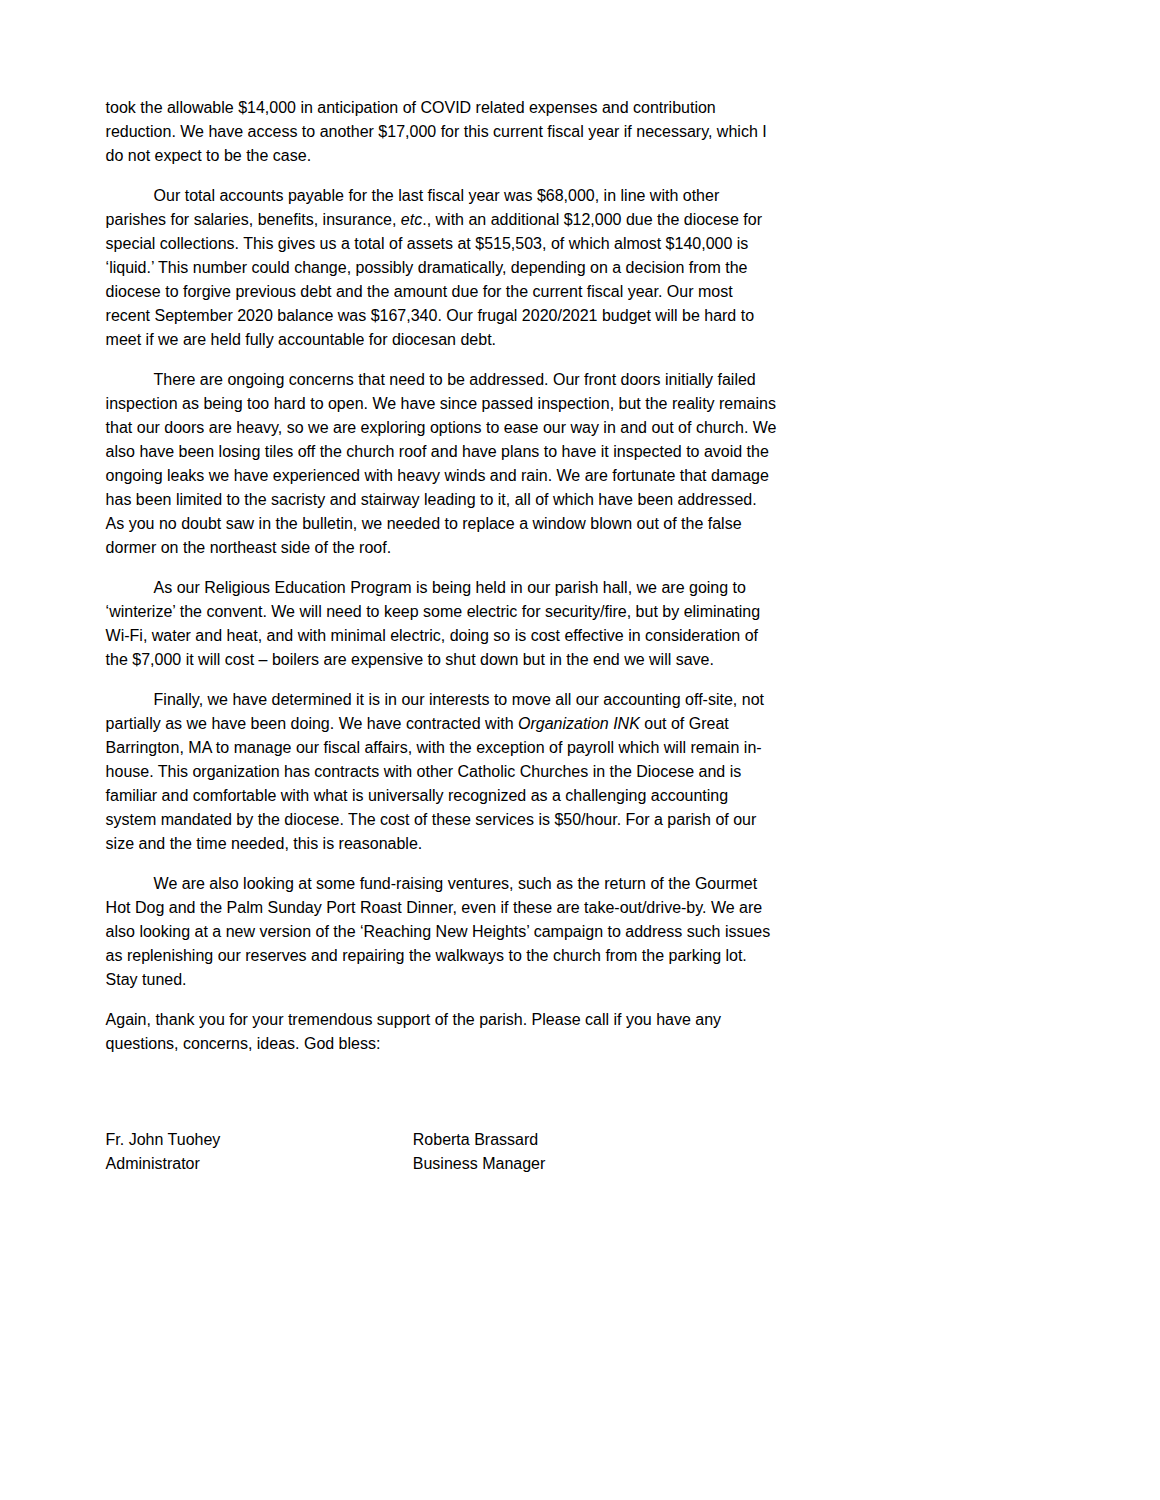took the allowable $14,000 in anticipation of COVID related expenses and contribution reduction. We have access to another $17,000 for this current fiscal year if necessary, which I do not expect to be the case.
Our total accounts payable for the last fiscal year was $68,000, in line with other parishes for salaries, benefits, insurance, etc., with an additional $12,000 due the diocese for special collections. This gives us a total of assets at $515,503, of which almost $140,000 is ‘liquid.’ This number could change, possibly dramatically, depending on a decision from the diocese to forgive previous debt and the amount due for the current fiscal year. Our most recent September 2020 balance was $167,340. Our frugal 2020/2021 budget will be hard to meet if we are held fully accountable for diocesan debt.
There are ongoing concerns that need to be addressed. Our front doors initially failed inspection as being too hard to open. We have since passed inspection, but the reality remains that our doors are heavy, so we are exploring options to ease our way in and out of church. We also have been losing tiles off the church roof and have plans to have it inspected to avoid the ongoing leaks we have experienced with heavy winds and rain. We are fortunate that damage has been limited to the sacristy and stairway leading to it, all of which have been addressed. As you no doubt saw in the bulletin, we needed to replace a window blown out of the false dormer on the northeast side of the roof.
As our Religious Education Program is being held in our parish hall, we are going to ‘winterize’ the convent. We will need to keep some electric for security/fire, but by eliminating Wi-Fi, water and heat, and with minimal electric, doing so is cost effective in consideration of the $7,000 it will cost – boilers are expensive to shut down but in the end we will save.
Finally, we have determined it is in our interests to move all our accounting off-site, not partially as we have been doing. We have contracted with Organization INK out of Great Barrington, MA to manage our fiscal affairs, with the exception of payroll which will remain in-house. This organization has contracts with other Catholic Churches in the Diocese and is familiar and comfortable with what is universally recognized as a challenging accounting system mandated by the diocese. The cost of these services is $50/hour. For a parish of our size and the time needed, this is reasonable.
We are also looking at some fund-raising ventures, such as the return of the Gourmet Hot Dog and the Palm Sunday Port Roast Dinner, even if these are take-out/drive-by. We are also looking at a new version of the ‘Reaching New Heights’ campaign to address such issues as replenishing our reserves and repairing the walkways to the church from the parking lot. Stay tuned.
Again, thank you for your tremendous support of the parish. Please call if you have any questions, concerns, ideas. God bless:
| Fr. John Tuohey | Roberta Brassard |
| Administrator | Business Manager |